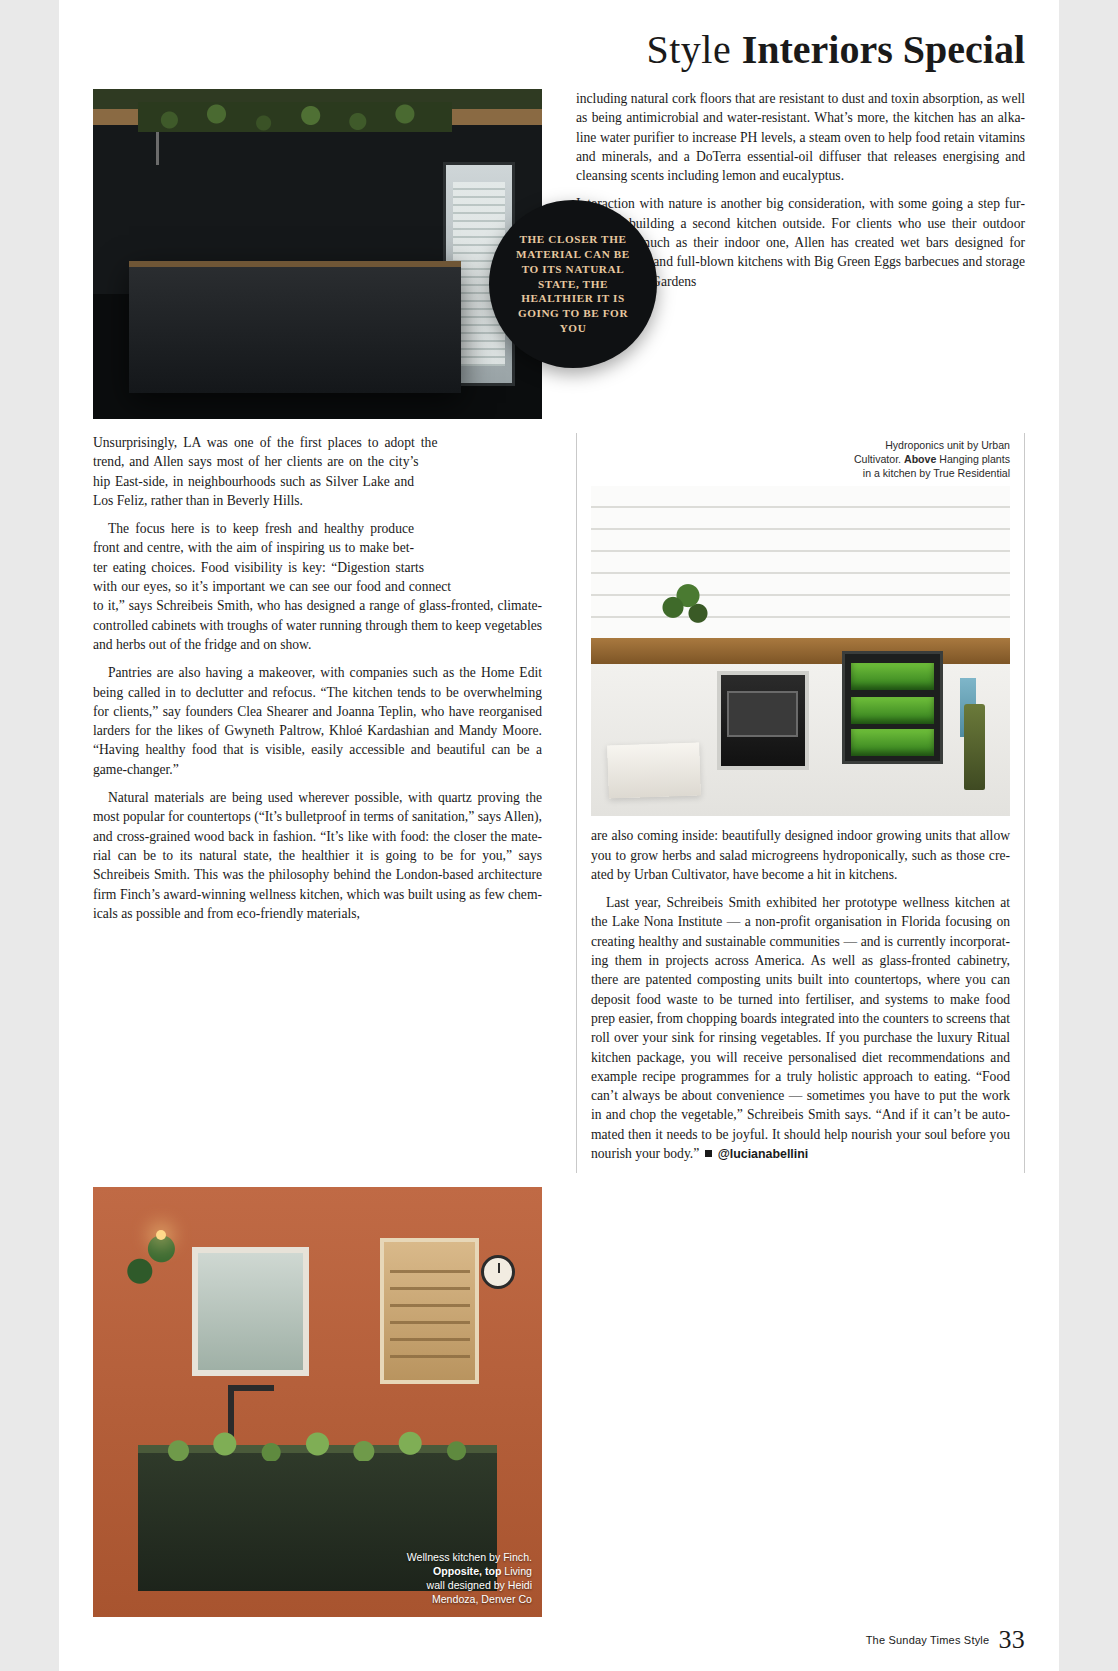Style Interiors Special
including natural cork floors that are resistant to dust and toxin absorption, as well as being antimicrobial and water-resistant. What’s more, the kitchen has an alkaline water purifier to increase PH levels, a steam oven to help food retain vitamins and minerals, and a DoTerra essential-oil diffuser that releases energising and cleansing scents including lemon and eucalyptus.
Interaction with nature is another big consideration, with some going a step further and building a second kitchen outside. For clients who use their outdoor kitchen as much as their indoor one, Allen has created wet bars designed for drinks parties and full-blown kitchens with Big Green Eggs barbecues and storage for firewood. Gardens
The closer the material can be to its natural state, the healthier it is going to be for you
Unsurprisingly, LA was one of the first places to adopt the trend, and Allen says most of her clients are on the city’s hip East-side, in neighbourhoods such as Silver Lake and Los Feliz, rather than in Beverly Hills.
The focus here is to keep fresh and healthy produce front and centre, with the aim of inspiring us to make better eating choices. Food visibility is key: “Digestion starts with our eyes, so it’s important we can see our food and connect to it,” says Schreibeis Smith, who has designed a range of glass-fronted, climate-controlled cabinets with troughs of water running through them to keep vegetables and herbs out of the fridge and on show.
Pantries are also having a makeover, with companies such as the Home Edit being called in to declutter and refocus. “The kitchen tends to be overwhelming for clients,” say founders Clea Shearer and Joanna Teplin, who have reorganised larders for the likes of Gwyneth Paltrow, Khloé Kardashian and Mandy Moore. “Having healthy food that is visible, easily accessible and beautiful can be a game-changer.”
Natural materials are being used wherever possible, with quartz proving the most popular for countertops (“It’s bulletproof in terms of sanitation,” says Allen), and cross-grained wood back in fashion. “It’s like with food: the closer the material can be to its natural state, the healthier it is going to be for you,” says Schreibeis Smith. This was the philosophy behind the London-based architecture firm Finch’s award-winning wellness kitchen, which was built using as few chemicals as possible and from eco-friendly materials,
Hydroponics unit by Urban
Cultivator. Above Hanging plants
in a kitchen by True Residential
are also coming inside: beautifully designed indoor growing units that allow you to grow herbs and salad microgreens hydroponically, such as those created by Urban Cultivator, have become a hit in kitchens.
Last year, Schreibeis Smith exhibited her prototype wellness kitchen at the Lake Nona Institute — a non-profit organisation in Florida focusing on creating healthy and sustainable communities — and is currently incorporating them in projects across America. As well as glass-fronted cabinetry, there are patented composting units built into countertops, where you can deposit food waste to be turned into fertiliser, and systems to make food prep easier, from chopping boards integrated into the counters to screens that roll over your sink for rinsing vegetables. If you purchase the luxury Ritual kitchen package, you will receive personalised diet recommendations and example recipe programmes for a truly holistic approach to eating. “Food can’t always be about convenience — sometimes you have to put the work in and chop the vegetable,” Schreibeis Smith says. “And if it can’t be automated then it needs to be joyful. It should help nourish your soul before you nourish your body.” @lucianabellini
Wellness kitchen by Finch.
Opposite, top Living
wall designed by Heidi
Mendoza, Denver Co
The Sunday Times Style 33